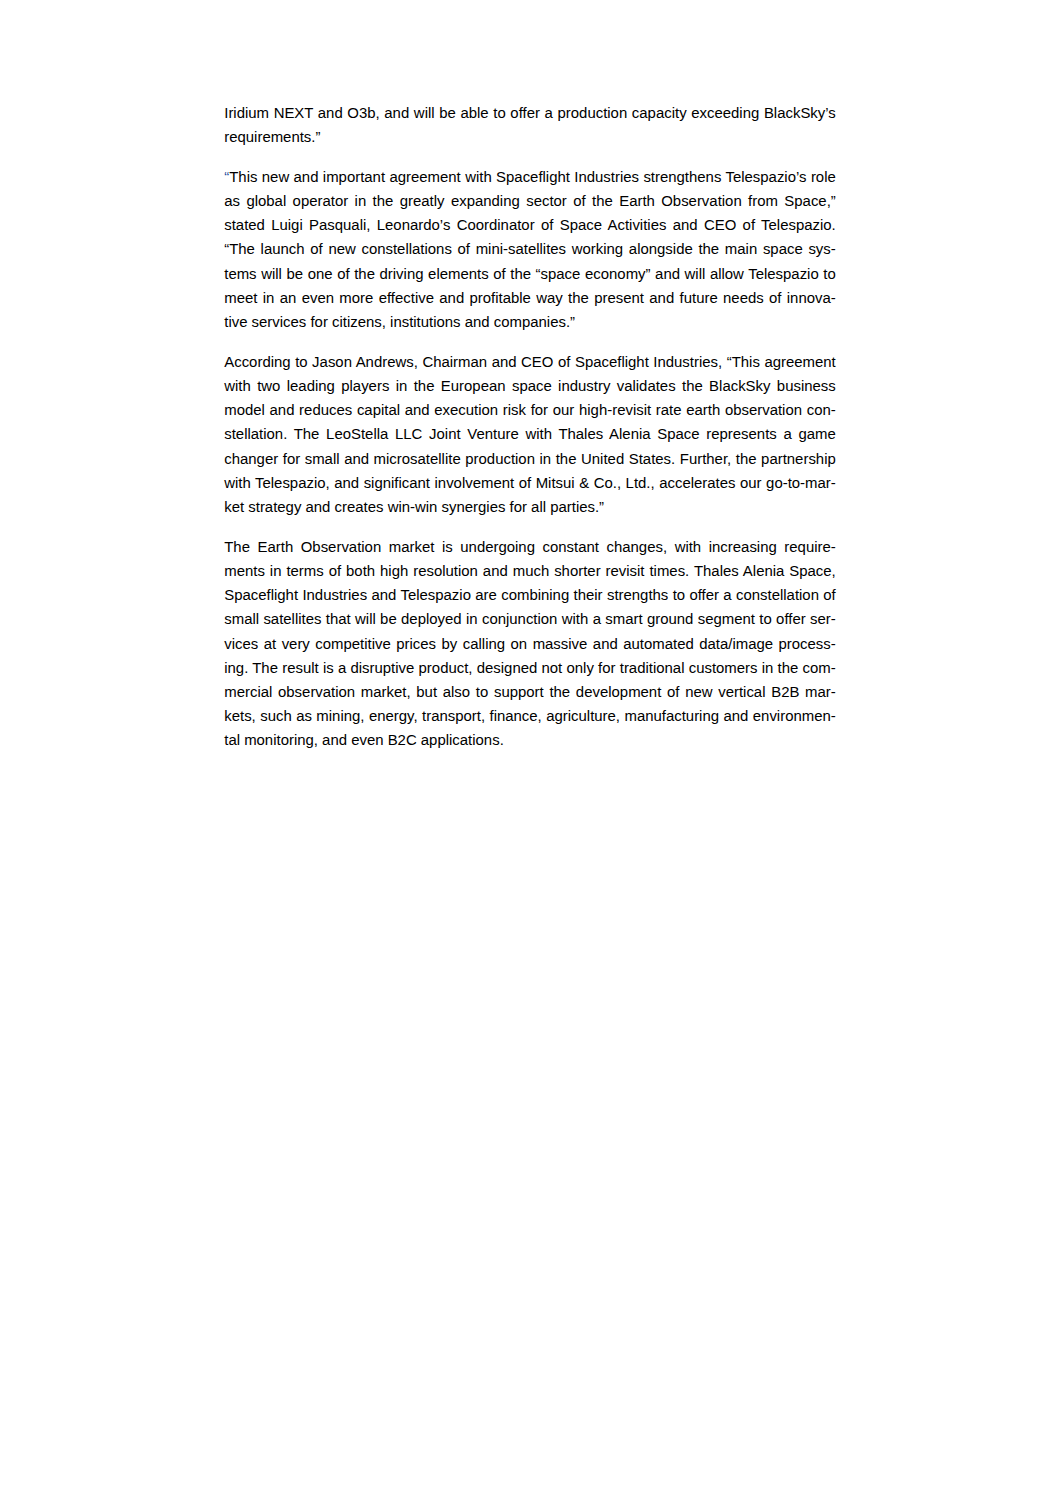Iridium NEXT and O3b, and will be able to offer a production capacity exceeding BlackSky’s requirements.”
“This new and important agreement with Spaceflight Industries strengthens Telespazio’s role as global operator in the greatly expanding sector of the Earth Observation from Space,” stated Luigi Pasquali, Leonardo’s Coordinator of Space Activities and CEO of Telespazio. “The launch of new constellations of mini-satellites working alongside the main space systems will be one of the driving elements of the “space economy” and will allow Telespazio to meet in an even more effective and profitable way the present and future needs of innovative services for citizens, institutions and companies.”
According to Jason Andrews, Chairman and CEO of Spaceflight Industries, “This agreement with two leading players in the European space industry validates the BlackSky business model and reduces capital and execution risk for our high-revisit rate earth observation constellation. The LeoStella LLC Joint Venture with Thales Alenia Space represents a game changer for small and microsatellite production in the United States. Further, the partnership with Telespazio, and significant involvement of Mitsui & Co., Ltd., accelerates our go-to-market strategy and creates win-win synergies for all parties.”
The Earth Observation market is undergoing constant changes, with increasing requirements in terms of both high resolution and much shorter revisit times. Thales Alenia Space, Spaceflight Industries and Telespazio are combining their strengths to offer a constellation of small satellites that will be deployed in conjunction with a smart ground segment to offer services at very competitive prices by calling on massive and automated data/image processing. The result is a disruptive product, designed not only for traditional customers in the commercial observation market, but also to support the development of new vertical B2B markets, such as mining, energy, transport, finance, agriculture, manufacturing and environmental monitoring, and even B2C applications.